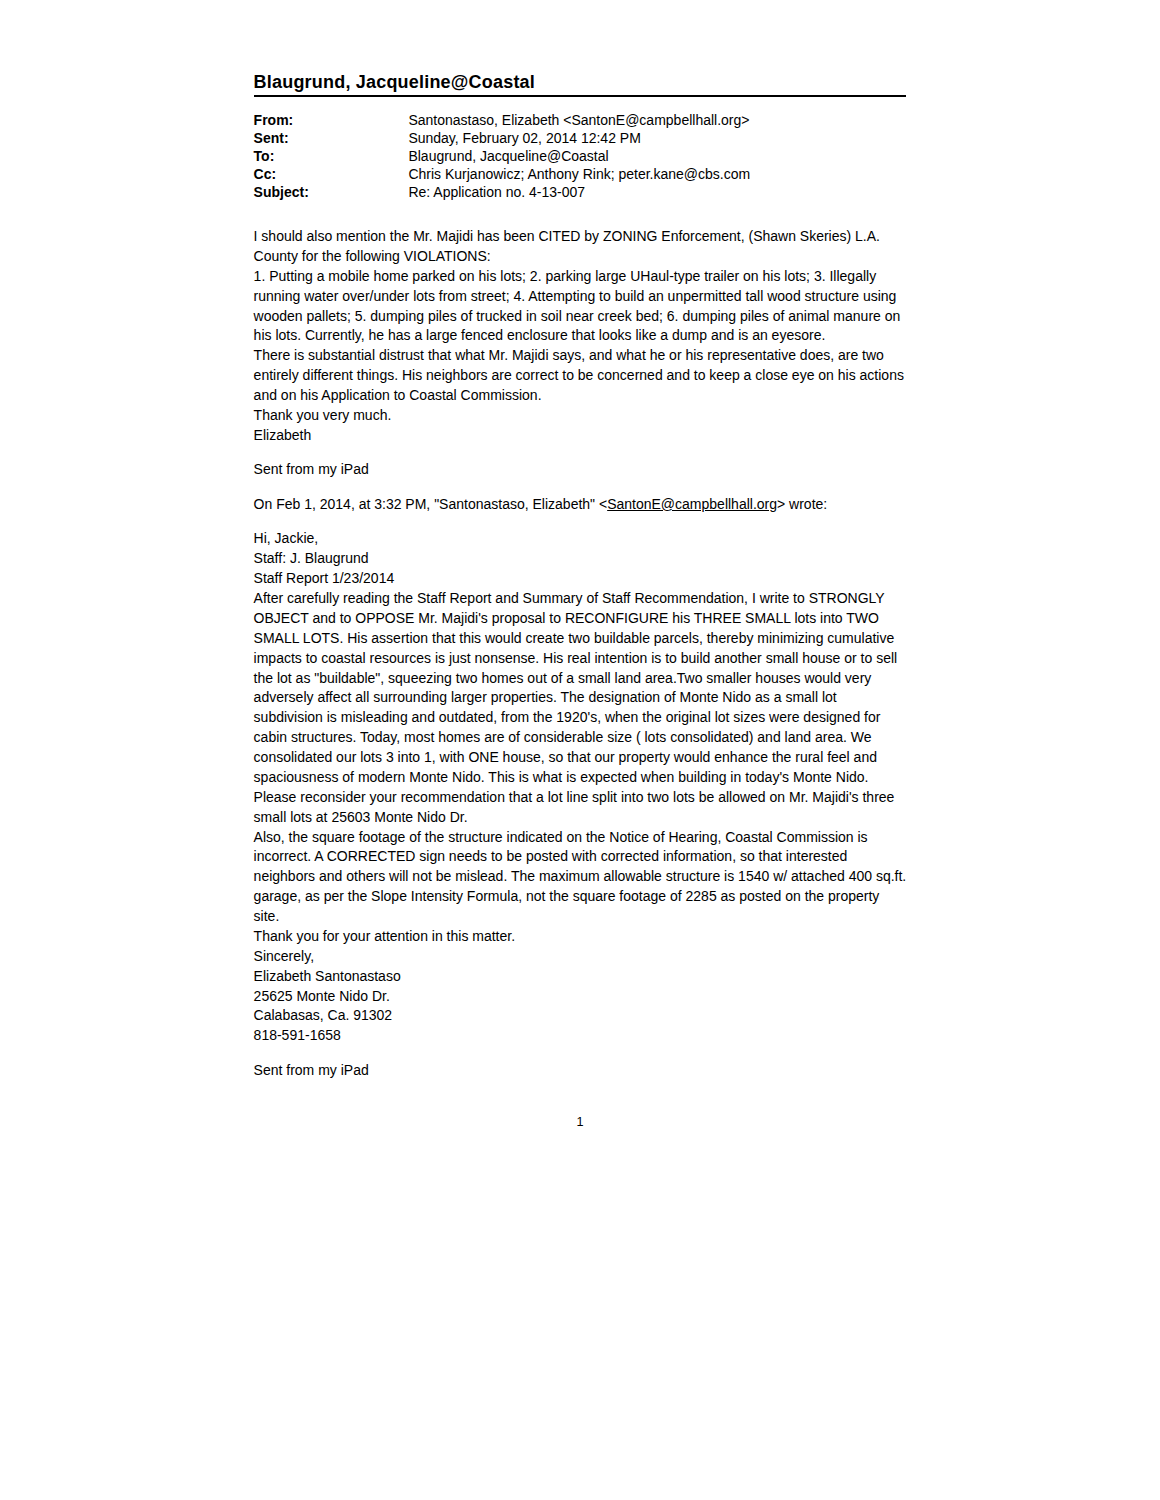Blaugrund, Jacqueline@Coastal
| From: | Santonastaso, Elizabeth <SantonE@campbellhall.org> |
| Sent: | Sunday, February 02, 2014 12:42 PM |
| To: | Blaugrund, Jacqueline@Coastal |
| Cc: | Chris Kurjanowicz; Anthony Rink; peter.kane@cbs.com |
| Subject: | Re: Application no. 4-13-007 |
I should also mention the Mr. Majidi has been CITED by ZONING Enforcement, (Shawn Skeries) L.A. County for the following VIOLATIONS:
1. Putting a mobile home parked on his lots; 2. parking large UHaul-type trailer on his lots; 3. Illegally running water over/under lots from street; 4. Attempting to build an unpermitted tall wood structure using wooden pallets; 5. dumping piles of trucked in soil near creek bed; 6. dumping piles of animal manure on his lots. Currently, he has a large fenced enclosure that looks like a dump and is an eyesore.
There is substantial distrust that what Mr. Majidi says, and what he or his representative does, are two entirely different things. His neighbors are correct to be concerned and to keep a close eye on his actions and on his Application to Coastal Commission.
Thank you very much.
Elizabeth
Sent from my iPad
On Feb 1, 2014, at 3:32 PM, "Santonastaso, Elizabeth" <SantonE@campbellhall.org> wrote:
Hi, Jackie,
Staff: J. Blaugrund
Staff Report 1/23/2014
After carefully reading the Staff Report and Summary of Staff Recommendation, I write to STRONGLY OBJECT and to OPPOSE Mr. Majidi's proposal to RECONFIGURE his THREE SMALL lots into TWO SMALL LOTS. His assertion that this would create two buildable parcels, thereby minimizing cumulative impacts to coastal resources is just nonsense. His real intention is to build another small house or to sell the lot as "buildable", squeezing two homes out of a small land area.Two smaller houses would very adversely affect all surrounding larger properties. The designation of Monte Nido as a small lot subdivision is misleading and outdated, from the 1920's, when the original lot sizes were designed for cabin structures. Today, most homes are of considerable size ( lots consolidated) and land area. We consolidated our lots 3 into 1, with ONE house, so that our property would enhance the rural feel and spaciousness of modern Monte Nido. This is what is expected when building in today's Monte Nido. Please reconsider your recommendation that a lot line split into two lots be allowed on Mr. Majidi's three small lots at 25603 Monte Nido Dr.
Also, the square footage of the structure indicated on the Notice of Hearing, Coastal Commission is incorrect. A CORRECTED sign needs to be posted with corrected information, so that interested neighbors and others will not be mislead. The maximum allowable structure is 1540 w/ attached 400 sq.ft. garage, as per the Slope Intensity Formula, not the square footage of 2285 as posted on the property site.
Thank you for your attention in this matter.
Sincerely,
Elizabeth Santonastaso
25625 Monte Nido Dr.
Calabasas, Ca. 91302
818-591-1658
Sent from my iPad
1